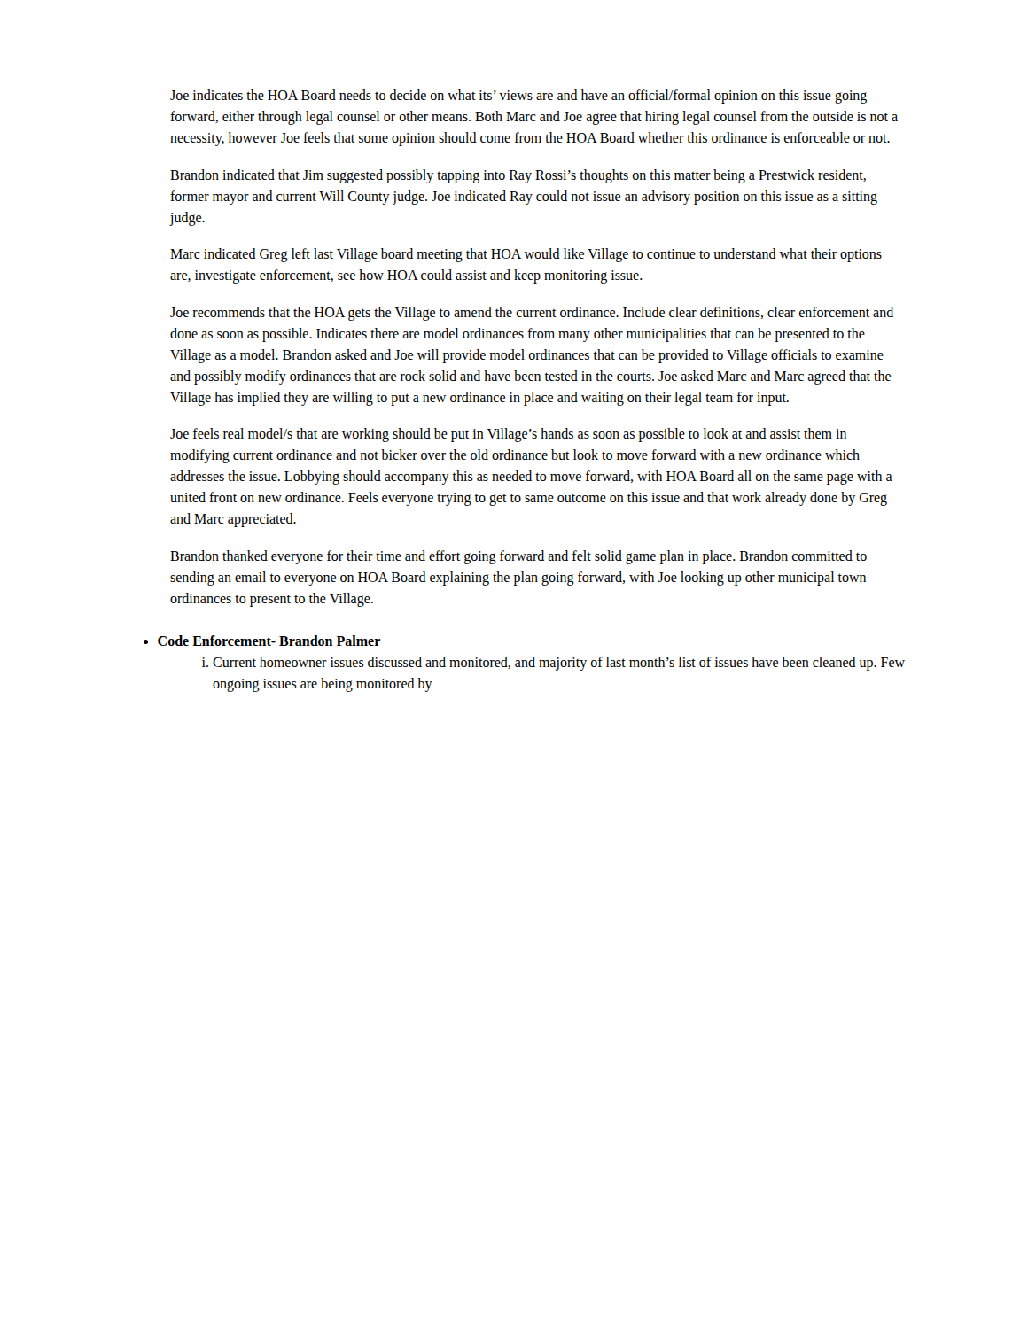Joe indicates the HOA Board needs to decide on what its’ views are and have an official/formal opinion on this issue going forward, either through legal counsel or other means. Both Marc and Joe agree that hiring legal counsel from the outside is not a necessity, however Joe feels that some opinion should come from the HOA Board whether this ordinance is enforceable or not.
Brandon indicated that Jim suggested possibly tapping into Ray Rossi’s thoughts on this matter being a Prestwick resident, former mayor and current Will County judge. Joe indicated Ray could not issue an advisory position on this issue as a sitting judge.
Marc indicated Greg left last Village board meeting that HOA would like Village to continue to understand what their options are, investigate enforcement, see how HOA could assist and keep monitoring issue.
Joe recommends that the HOA gets the Village to amend the current ordinance. Include clear definitions, clear enforcement and done as soon as possible. Indicates there are model ordinances from many other municipalities that can be presented to the Village as a model. Brandon asked and Joe will provide model ordinances that can be provided to Village officials to examine and possibly modify ordinances that are rock solid and have been tested in the courts. Joe asked Marc and Marc agreed that the Village has implied they are willing to put a new ordinance in place and waiting on their legal team for input.
Joe feels real model/s that are working should be put in Village’s hands as soon as possible to look at and assist them in modifying current ordinance and not bicker over the old ordinance but look to move forward with a new ordinance which addresses the issue. Lobbying should accompany this as needed to move forward, with HOA Board all on the same page with a united front on new ordinance. Feels everyone trying to get to same outcome on this issue and that work already done by Greg and Marc appreciated.
Brandon thanked everyone for their time and effort going forward and felt solid game plan in place. Brandon committed to sending an email to everyone on HOA Board explaining the plan going forward, with Joe looking up other municipal town ordinances to present to the Village.
Code Enforcement- Brandon Palmer
Current homeowner issues discussed and monitored, and majority of last month’s list of issues have been cleaned up. Few ongoing issues are being monitored by